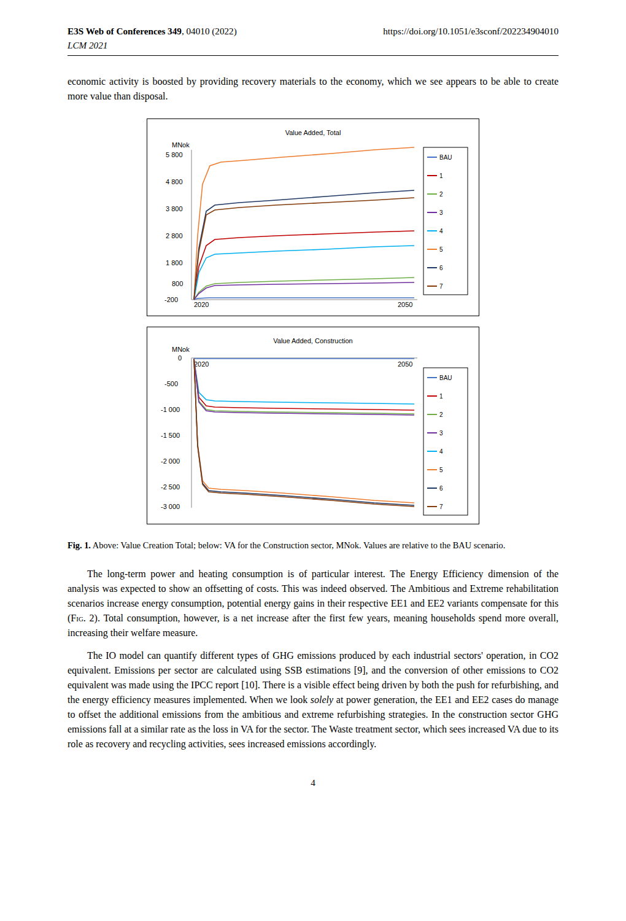E3S Web of Conferences 349, 04010 (2022)
LCM 2021
https://doi.org/10.1051/e3sconf/202234904010
economic activity is boosted by providing recovery materials to the economy, which we see appears to be able to create more value than disposal.
Value Added, Total Value Added, Total MNok 5 800 4 800 3 800 2 800 1 800 800 -200 2020 2050 BAU 1 2 3 4 5 6 7
Value Added, Construction Value Added, Construction MNok 0 -500 -1 000 -1 500 -2 000 -2 500 -3 000 2020 2050 BAU 1 2 3 4 5 6 7
Fig. 1. Above: Value Creation Total; below: VA for the Construction sector, MNok. Values are relative to the BAU scenario.
The long-term power and heating consumption is of particular interest. The Energy Efficiency dimension of the analysis was expected to show an offsetting of costs. This was indeed observed. The Ambitious and Extreme rehabilitation scenarios increase energy consumption, potential energy gains in their respective EE1 and EE2 variants compensate for this (Fig. 2). Total consumption, however, is a net increase after the first few years, meaning households spend more overall, increasing their welfare measure.
The IO model can quantify different types of GHG emissions produced by each industrial sectors' operation, in CO2 equivalent. Emissions per sector are calculated using SSB estimations [9], and the conversion of other emissions to CO2 equivalent was made using the IPCC report [10]. There is a visible effect being driven by both the push for refurbishing, and the energy efficiency measures implemented. When we look solely at power generation, the EE1 and EE2 cases do manage to offset the additional emissions from the ambitious and extreme refurbishing strategies. In the construction sector GHG emissions fall at a similar rate as the loss in VA for the sector. The Waste treatment sector, which sees increased VA due to its role as recovery and recycling activities, sees increased emissions accordingly.
4